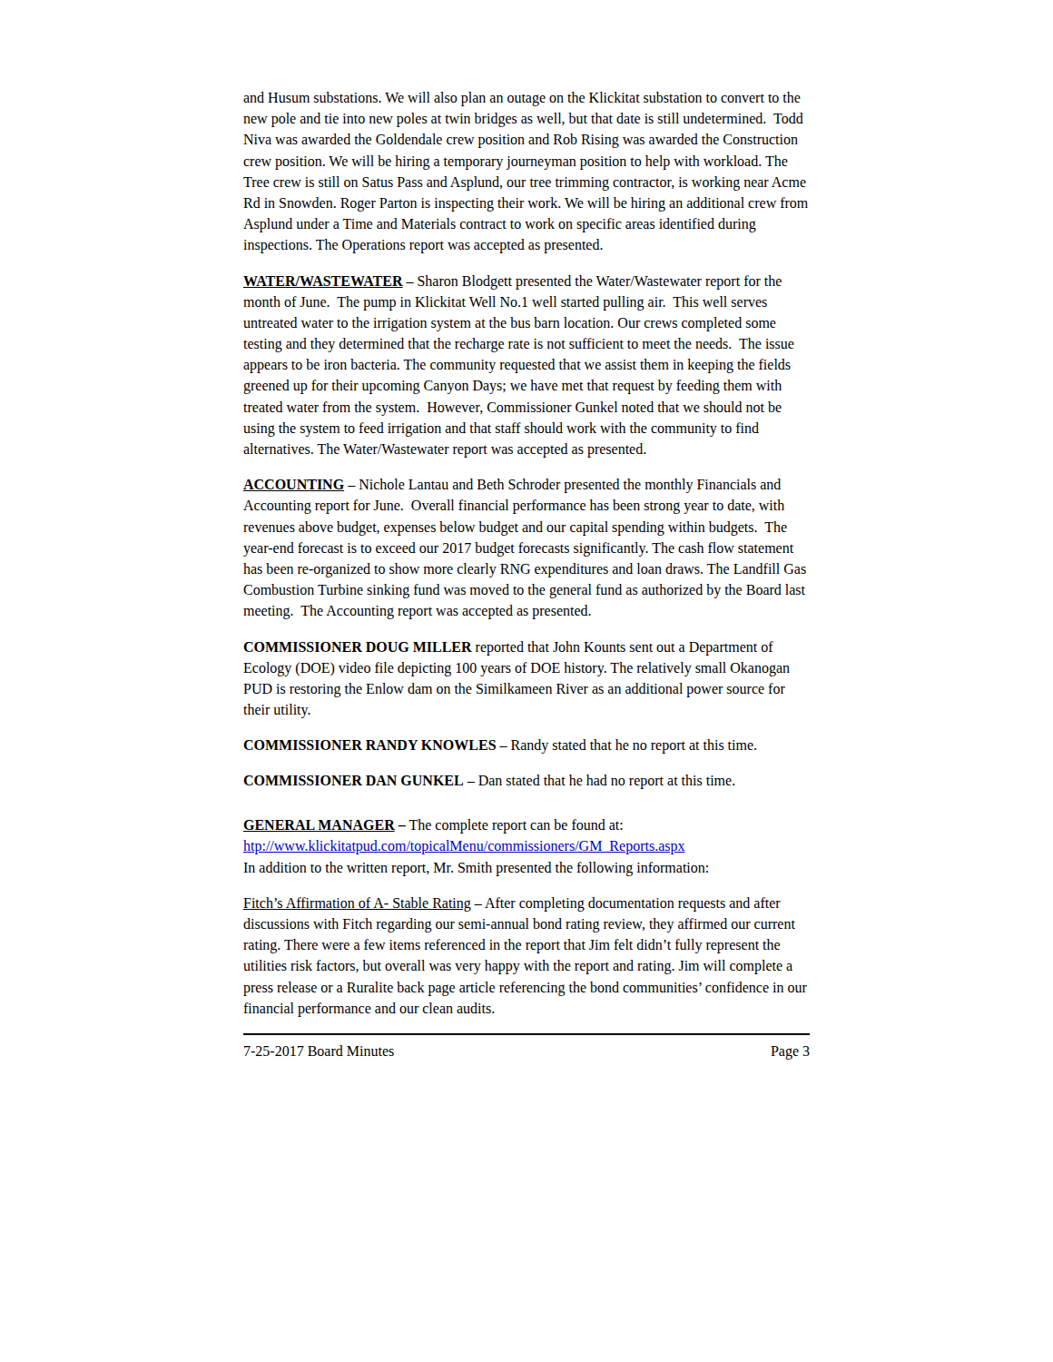and Husum substations. We will also plan an outage on the Klickitat substation to convert to the new pole and tie into new poles at twin bridges as well, but that date is still undetermined. Todd Niva was awarded the Goldendale crew position and Rob Rising was awarded the Construction crew position. We will be hiring a temporary journeyman position to help with workload. The Tree crew is still on Satus Pass and Asplund, our tree trimming contractor, is working near Acme Rd in Snowden. Roger Parton is inspecting their work. We will be hiring an additional crew from Asplund under a Time and Materials contract to work on specific areas identified during inspections. The Operations report was accepted as presented.
WATER/WASTEWATER – Sharon Blodgett presented the Water/Wastewater report for the month of June. The pump in Klickitat Well No.1 well started pulling air. This well serves untreated water to the irrigation system at the bus barn location. Our crews completed some testing and they determined that the recharge rate is not sufficient to meet the needs. The issue appears to be iron bacteria. The community requested that we assist them in keeping the fields greened up for their upcoming Canyon Days; we have met that request by feeding them with treated water from the system. However, Commissioner Gunkel noted that we should not be using the system to feed irrigation and that staff should work with the community to find alternatives. The Water/Wastewater report was accepted as presented.
ACCOUNTING – Nichole Lantau and Beth Schroder presented the monthly Financials and Accounting report for June. Overall financial performance has been strong year to date, with revenues above budget, expenses below budget and our capital spending within budgets. The year-end forecast is to exceed our 2017 budget forecasts significantly. The cash flow statement has been re-organized to show more clearly RNG expenditures and loan draws. The Landfill Gas Combustion Turbine sinking fund was moved to the general fund as authorized by the Board last meeting. The Accounting report was accepted as presented.
COMMISSIONER DOUG MILLER reported that John Kounts sent out a Department of Ecology (DOE) video file depicting 100 years of DOE history. The relatively small Okanogan PUD is restoring the Enlow dam on the Similkameen River as an additional power source for their utility.
COMMISSIONER RANDY KNOWLES – Randy stated that he no report at this time.
COMMISSIONER DAN GUNKEL – Dan stated that he had no report at this time.
GENERAL MANAGER – The complete report can be found at:
htp://www.klickitatpud.com/topicalMenu/commissioners/GM_Reports.aspx
In addition to the written report, Mr. Smith presented the following information:
Fitch’s Affirmation of A- Stable Rating – After completing documentation requests and after discussions with Fitch regarding our semi-annual bond rating review, they affirmed our current rating. There were a few items referenced in the report that Jim felt didn’t fully represent the utilities risk factors, but overall was very happy with the report and rating. Jim will complete a press release or a Ruralite back page article referencing the bond communities’ confidence in our financial performance and our clean audits.
7-25-2017 Board Minutes Page 3